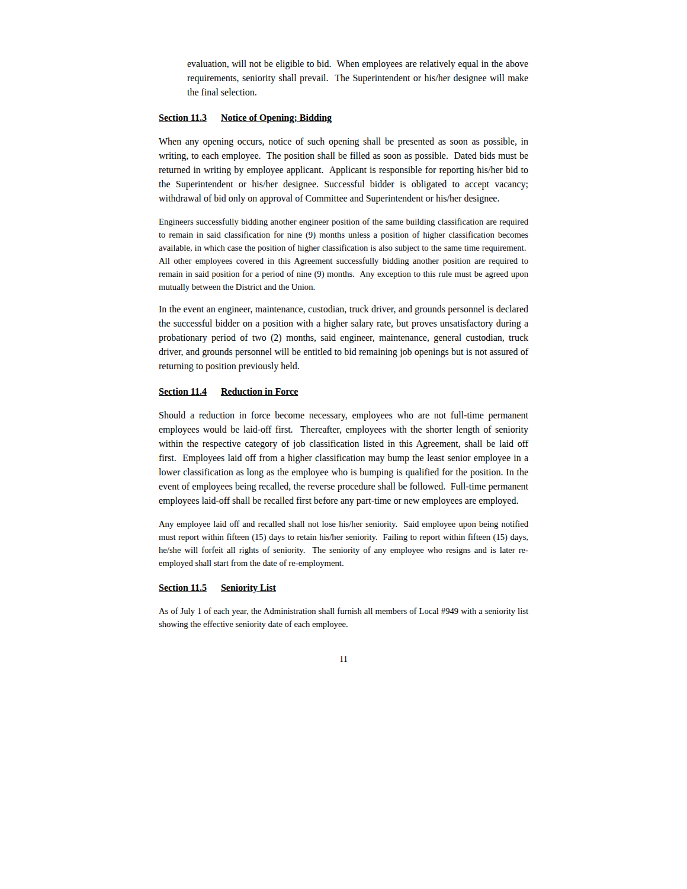evaluation, will not be eligible to bid. When employees are relatively equal in the above requirements, seniority shall prevail. The Superintendent or his/her designee will make the final selection.
Section 11.3 Notice of Opening; Bidding
When any opening occurs, notice of such opening shall be presented as soon as possible, in writing, to each employee. The position shall be filled as soon as possible. Dated bids must be returned in writing by employee applicant. Applicant is responsible for reporting his/her bid to the Superintendent or his/her designee. Successful bidder is obligated to accept vacancy; withdrawal of bid only on approval of Committee and Superintendent or his/her designee.
Engineers successfully bidding another engineer position of the same building classification are required to remain in said classification for nine (9) months unless a position of higher classification becomes available, in which case the position of higher classification is also subject to the same time requirement. All other employees covered in this Agreement successfully bidding another position are required to remain in said position for a period of nine (9) months. Any exception to this rule must be agreed upon mutually between the District and the Union.
In the event an engineer, maintenance, custodian, truck driver, and grounds personnel is declared the successful bidder on a position with a higher salary rate, but proves unsatisfactory during a probationary period of two (2) months, said engineer, maintenance, general custodian, truck driver, and grounds personnel will be entitled to bid remaining job openings but is not assured of returning to position previously held.
Section 11.4 Reduction in Force
Should a reduction in force become necessary, employees who are not full-time permanent employees would be laid-off first. Thereafter, employees with the shorter length of seniority within the respective category of job classification listed in this Agreement, shall be laid off first. Employees laid off from a higher classification may bump the least senior employee in a lower classification as long as the employee who is bumping is qualified for the position. In the event of employees being recalled, the reverse procedure shall be followed. Full-time permanent employees laid-off shall be recalled first before any part-time or new employees are employed.
Any employee laid off and recalled shall not lose his/her seniority. Said employee upon being notified must report within fifteen (15) days to retain his/her seniority. Failing to report within fifteen (15) days, he/she will forfeit all rights of seniority. The seniority of any employee who resigns and is later re-employed shall start from the date of re-employment.
Section 11.5 Seniority List
As of July 1 of each year, the Administration shall furnish all members of Local #949 with a seniority list showing the effective seniority date of each employee.
11